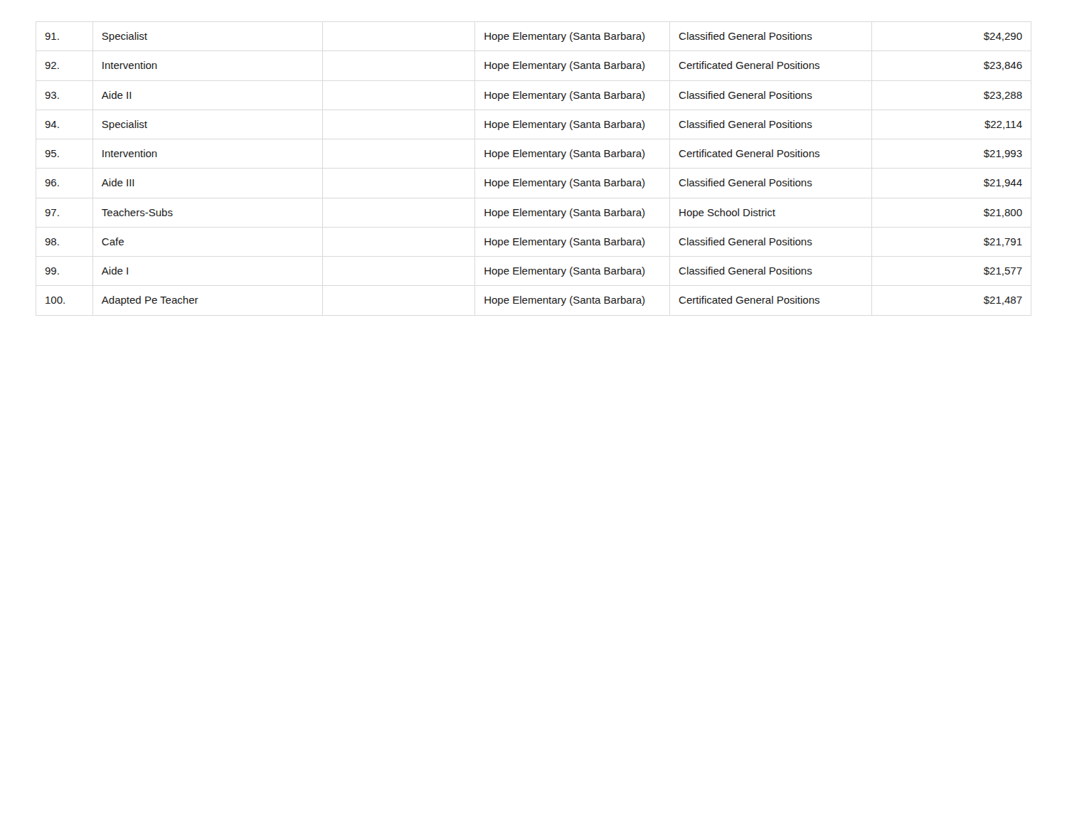| 91. | Specialist | | Hope Elementary (Santa Barbara) | Classified General Positions | $24,290 |
| 92. | Intervention | | Hope Elementary (Santa Barbara) | Certificated General Positions | $23,846 |
| 93. | Aide II | | Hope Elementary (Santa Barbara) | Classified General Positions | $23,288 |
| 94. | Specialist | | Hope Elementary (Santa Barbara) | Classified General Positions | $22,114 |
| 95. | Intervention | | Hope Elementary (Santa Barbara) | Certificated General Positions | $21,993 |
| 96. | Aide III | | Hope Elementary (Santa Barbara) | Classified General Positions | $21,944 |
| 97. | Teachers-Subs | | Hope Elementary (Santa Barbara) | Hope School District | $21,800 |
| 98. | Cafe | | Hope Elementary (Santa Barbara) | Classified General Positions | $21,791 |
| 99. | Aide I | | Hope Elementary (Santa Barbara) | Classified General Positions | $21,577 |
| 100. | Adapted Pe Teacher | | Hope Elementary (Santa Barbara) | Certificated General Positions | $21,487 |